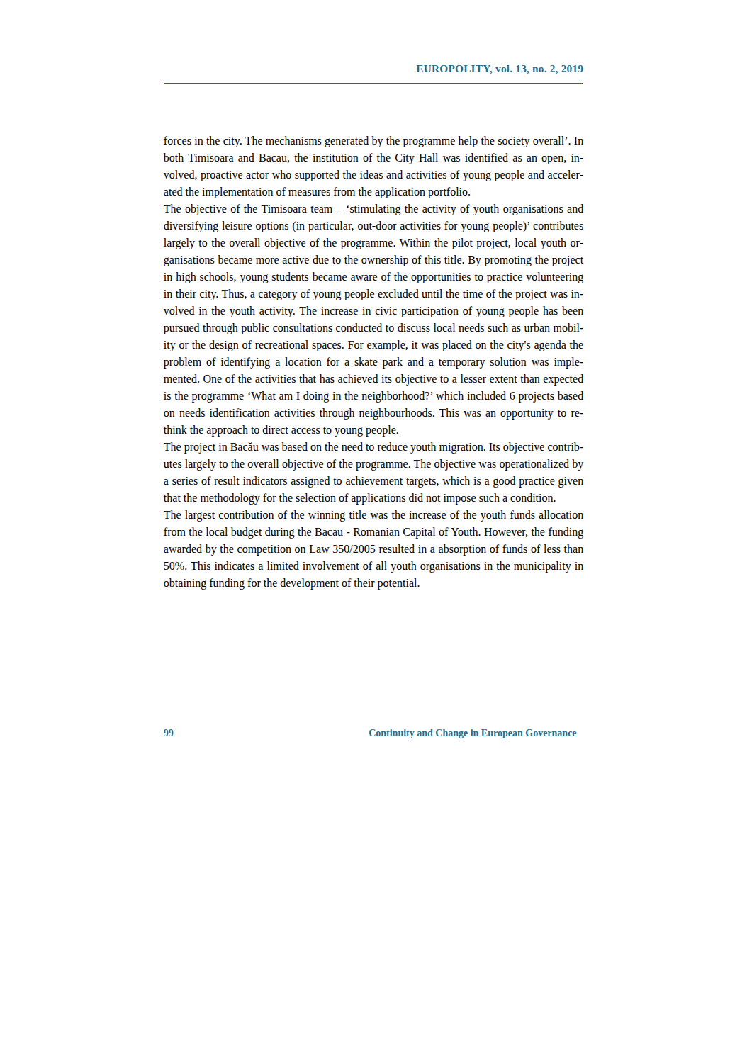EUROPOLITY, vol. 13, no. 2, 2019
forces in the city. The mechanisms generated by the programme help the society overall’. In both Timisoara and Bacau, the institution of the City Hall was identified as an open, involved, proactive actor who supported the ideas and activities of young people and accelerated the implementation of measures from the application portfolio.
The objective of the Timisoara team – ‘stimulating the activity of youth organisations and diversifying leisure options (in particular, out-door activities for young people)’ contributes largely to the overall objective of the programme. Within the pilot project, local youth organisations became more active due to the ownership of this title. By promoting the project in high schools, young students became aware of the opportunities to practice volunteering in their city. Thus, a category of young people excluded until the time of the project was involved in the youth activity. The increase in civic participation of young people has been pursued through public consultations conducted to discuss local needs such as urban mobility or the design of recreational spaces. For example, it was placed on the city's agenda the problem of identifying a location for a skate park and a temporary solution was implemented. One of the activities that has achieved its objective to a lesser extent than expected is the programme ‘What am I doing in the neighborhood?’ which included 6 projects based on needs identification activities through neighbourhoods. This was an opportunity to rethink the approach to direct access to young people.
The project in Bacău was based on the need to reduce youth migration. Its objective contributes largely to the overall objective of the programme. The objective was operationalized by a series of result indicators assigned to achievement targets, which is a good practice given that the methodology for the selection of applications did not impose such a condition.
The largest contribution of the winning title was the increase of the youth funds allocation from the local budget during the Bacau - Romanian Capital of Youth. However, the funding awarded by the competition on Law 350/2005 resulted in a absorption of funds of less than 50%. This indicates a limited involvement of all youth organisations in the municipality in obtaining funding for the development of their potential.
99
Continuity and Change in European Governance